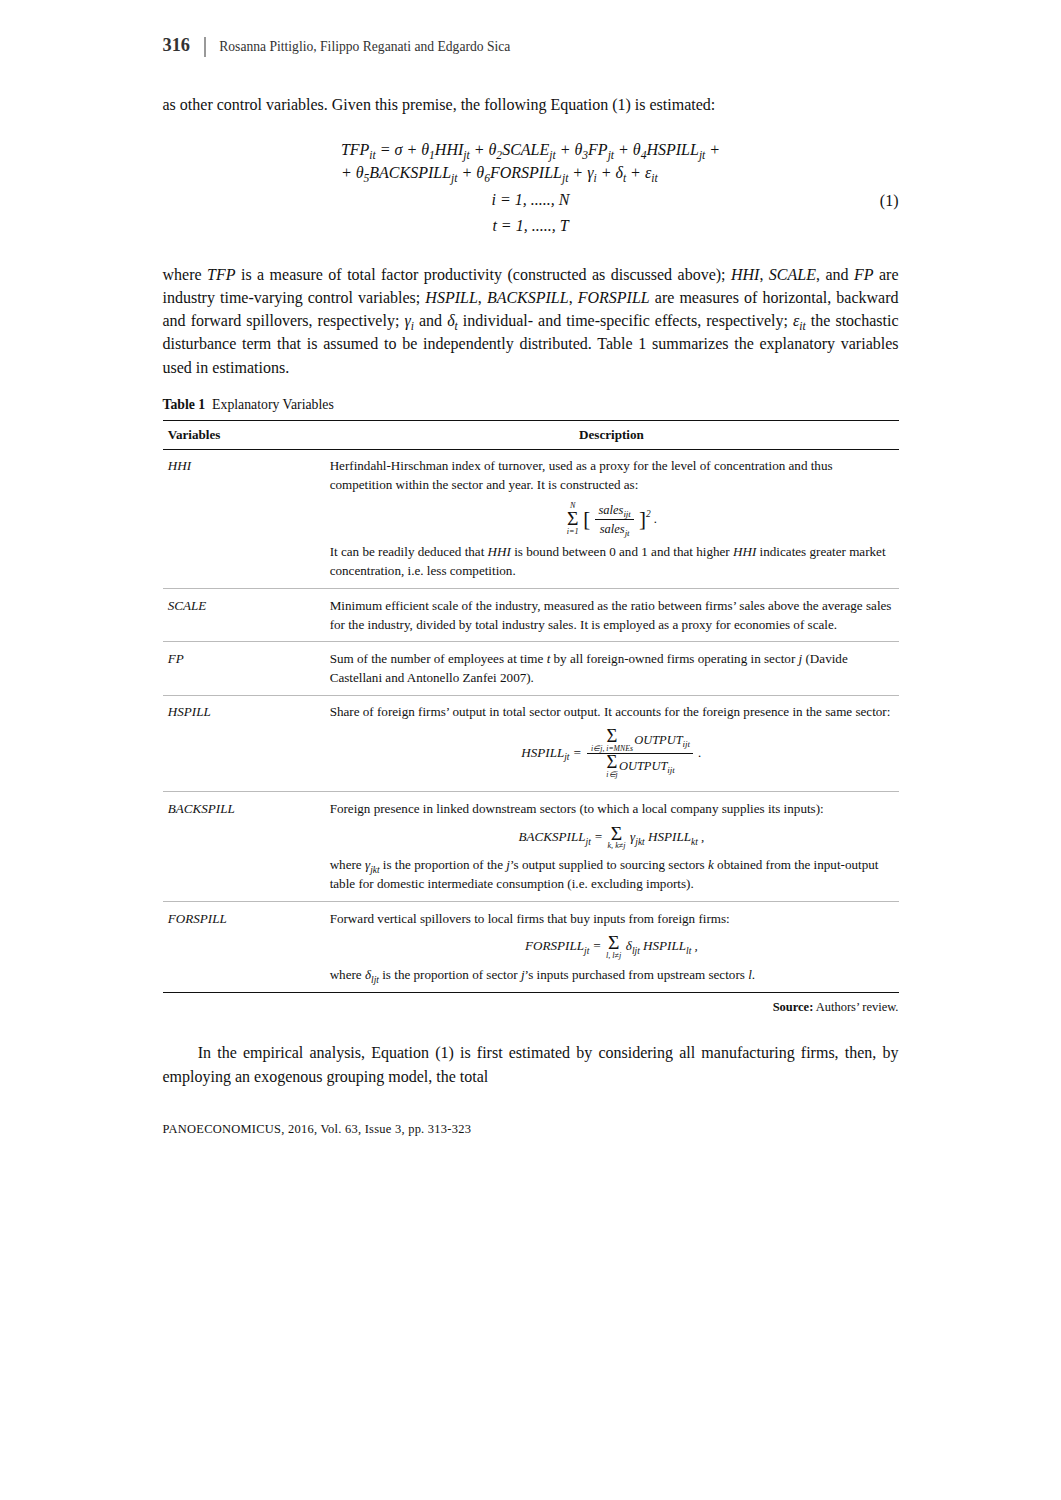316 Rosanna Pittiglio, Filippo Reganati and Edgardo Sica
as other control variables. Given this premise, the following Equation (1) is estimated:
TFPit = σ + θ1HHIjt + θ2SCALEjt + θ3FPjt + θ4HSPILLjt +
+ θ5BACKSPILLjt + θ6FORSPILLjt + γi + δt + εit
i = 1, ....., N
t = 1, ....., T
(1)
where TFP is a measure of total factor productivity (constructed as discussed above); HHI, SCALE, and FP are industry time-varying control variables; HSPILL, BACKSPILL, FORSPILL are measures of horizontal, backward and forward spillovers, respectively; γi and δt individual- and time-specific effects, respectively; εit the stochastic disturbance term that is assumed to be independently distributed. Table 1 summarizes the explanatory variables used in estimations.
Table 1 Explanatory Variables
| Variables | Description |
| --- | --- |
| HHI | Herfindahl-Hirschman index of turnover, used as a proxy for the level of concentration and thus competition within the sector and year. It is constructed as: N Σ i=1 [ sales ijt sales jt ] 2 . It can be readily deduced that HHI is bound between 0 and 1 and that higher HHI indicates greater market concentration, i.e. less competition. |
| SCALE | Minimum efficient scale of the industry, measured as the ratio between firms’ sales above the average sales for the industry, divided by total industry sales. It is employed as a proxy for economies of scale. |
| FP | Sum of the number of employees at time t by all foreign-owned firms operating in sector j (Davide Castellani and Antonello Zanfei 2007). |
| HSPILL | Share of foreign firms’ output in total sector output. It accounts for the foreign presence in the same sector: HSPILL jt = Σ i∈j, i=MNEs OUTPUT ijt Σ i∈j OUTPUT ijt . |
| BACKSPILL | Foreign presence in linked downstream sectors (to which a local company supplies its inputs): BACKSPILL jt = Σ k, k≠j γ jkt HSPILL kt , where γ jkt is the proportion of the j ’s output supplied to sourcing sectors k obtained from the input-output table for domestic intermediate consumption (i.e. excluding imports). |
| FORSPILL | Forward vertical spillovers to local firms that buy inputs from foreign firms: FORSPILL jt = Σ l, l≠j δ ljt HSPILL lt , where δ ljt is the proportion of sector j ’s inputs purchased from upstream sectors l . |
Source: Authors’ review.
In the empirical analysis, Equation (1) is first estimated by considering all manufacturing firms, then, by employing an exogenous grouping model, the total
PANOECONOMICUS, 2016, Vol. 63, Issue 3, pp. 313-323